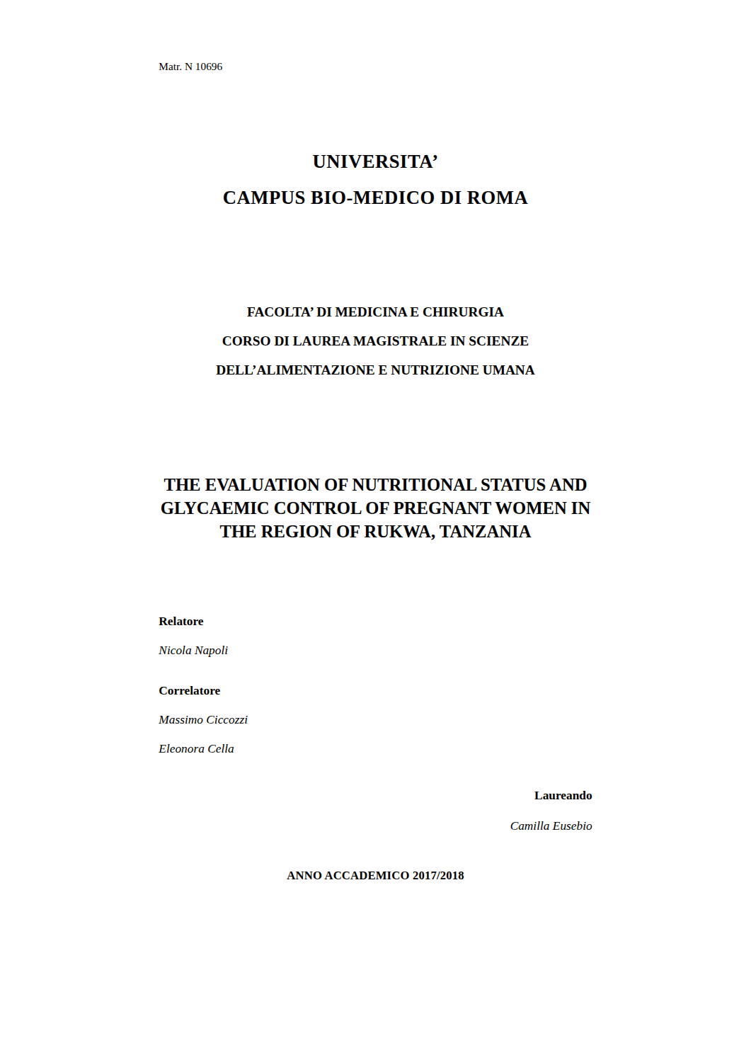Matr. N 10696
UNIVERSITA’
CAMPUS BIO-MEDICO DI ROMA
FACOLTA’ DI MEDICINA E CHIRURGIA
CORSO DI LAUREA MAGISTRALE IN SCIENZE
DELL’ALIMENTAZIONE E NUTRIZIONE UMANA
THE EVALUATION OF NUTRITIONAL STATUS AND GLYCAEMIC CONTROL OF PREGNANT WOMEN IN THE REGION OF RUKWA, TANZANIA
Relatore
Nicola Napoli
Correlatore
Massimo Ciccozzi
Eleonora Cella
Laureando
Camilla Eusebio
ANNO ACCADEMICO 2017/2018